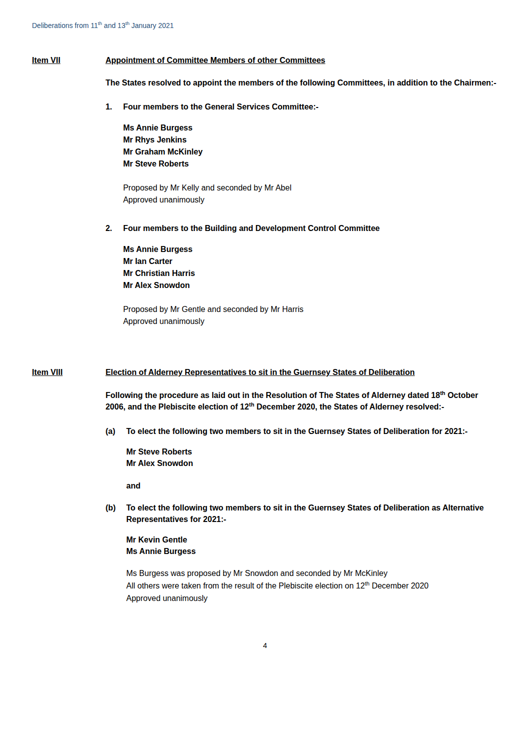Deliberations from 11th and 13th January 2021
Item VII Appointment of Committee Members of other Committees
The States resolved to appoint the members of the following Committees, in addition to the Chairmen:-
1. Four members to the General Services Committee:-
Ms Annie Burgess
Mr Rhys Jenkins
Mr Graham McKinley
Mr Steve Roberts
Proposed by Mr Kelly and seconded by Mr Abel
Approved unanimously
2. Four members to the Building and Development Control Committee
Ms Annie Burgess
Mr Ian Carter
Mr Christian Harris
Mr Alex Snowdon
Proposed by Mr Gentle and seconded by Mr Harris
Approved unanimously
Item VIII Election of Alderney Representatives to sit in the Guernsey States of Deliberation
Following the procedure as laid out in the Resolution of The States of Alderney dated 18th October 2006, and the Plebiscite election of 12th December 2020, the States of Alderney resolved:-
(a) To elect the following two members to sit in the Guernsey States of Deliberation for 2021:-
Mr Steve Roberts
Mr Alex Snowdon
and
(b) To elect the following two members to sit in the Guernsey States of Deliberation as Alternative Representatives for 2021:-
Mr Kevin Gentle
Ms Annie Burgess
Ms Burgess was proposed by Mr Snowdon and seconded by Mr McKinley
All others were taken from the result of the Plebiscite election on 12th December 2020
Approved unanimously
4